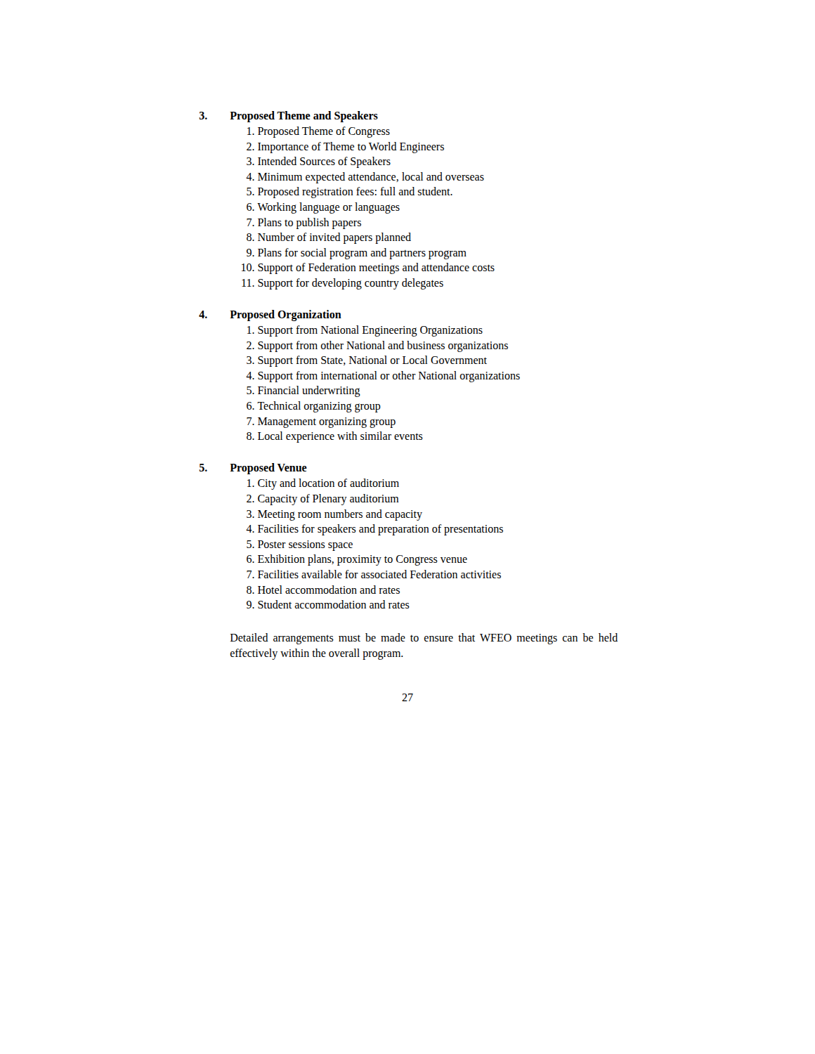3.
Proposed Theme and Speakers
Proposed Theme of Congress
Importance of Theme to World Engineers
Intended Sources of Speakers
Minimum expected attendance, local and overseas
Proposed registration fees: full and student.
Working language or languages
Plans to publish papers
Number of invited papers planned
Plans for social program and partners program
Support of Federation meetings and attendance costs
Support for developing country delegates
4.
Proposed Organization
Support from National Engineering Organizations
Support from other National and business organizations
Support from State, National or Local Government
Support from international or other National organizations
Financial underwriting
Technical organizing group
Management organizing group
Local experience with similar events
5.
Proposed Venue
City and location of auditorium
Capacity of Plenary auditorium
Meeting room numbers and capacity
Facilities for speakers and preparation of presentations
Poster sessions space
Exhibition plans, proximity to Congress venue
Facilities available for associated Federation activities
Hotel accommodation and rates
Student accommodation and rates
Detailed arrangements must be made to ensure that WFEO meetings can be held effectively within the overall program.
27